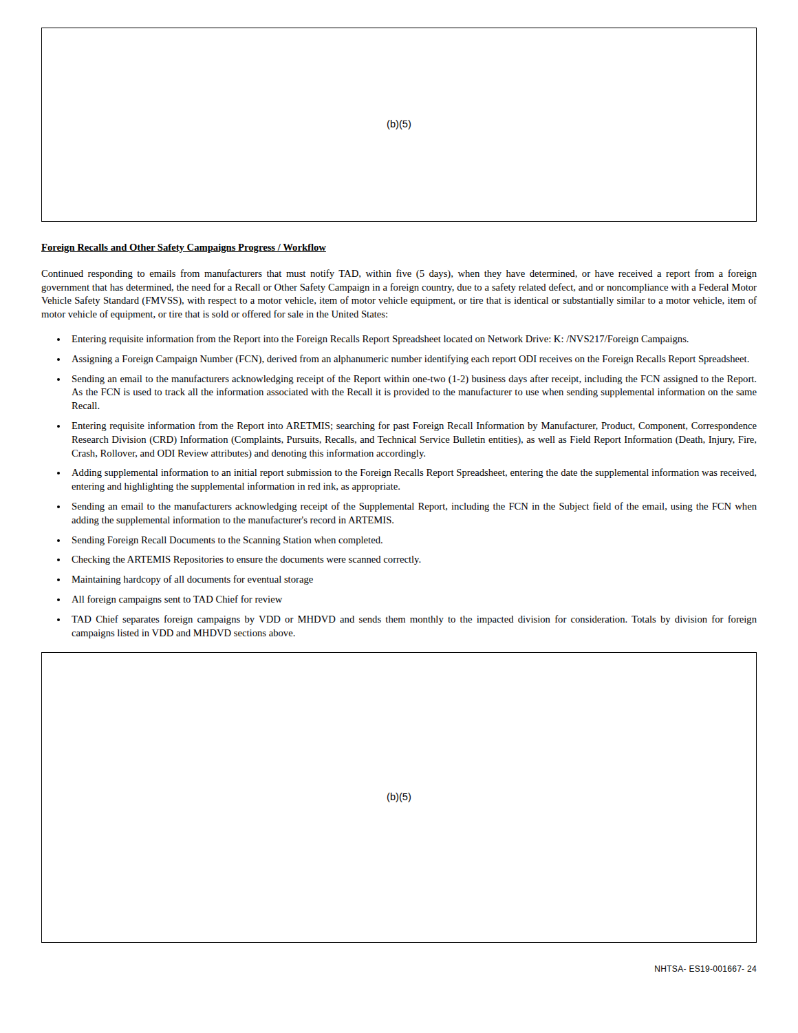(b)(5)
Foreign Recalls and Other Safety Campaigns Progress / Workflow
Continued responding to emails from manufacturers that must notify TAD, within five (5 days), when they have determined, or have received a report from a foreign government that has determined, the need for a Recall or Other Safety Campaign in a foreign country, due to a safety related defect, and or noncompliance with a Federal Motor Vehicle Safety Standard (FMVSS), with respect to a motor vehicle, item of motor vehicle equipment, or tire that is identical or substantially similar to a motor vehicle, item of motor vehicle of equipment, or tire that is sold or offered for sale in the United States:
Entering requisite information from the Report into the Foreign Recalls Report Spreadsheet located on Network Drive: K: /NVS217/Foreign Campaigns.
Assigning a Foreign Campaign Number (FCN), derived from an alphanumeric number identifying each report ODI receives on the Foreign Recalls Report Spreadsheet.
Sending an email to the manufacturers acknowledging receipt of the Report within one-two (1-2) business days after receipt, including the FCN assigned to the Report. As the FCN is used to track all the information associated with the Recall it is provided to the manufacturer to use when sending supplemental information on the same Recall.
Entering requisite information from the Report into ARETMIS; searching for past Foreign Recall Information by Manufacturer, Product, Component, Correspondence Research Division (CRD) Information (Complaints, Pursuits, Recalls, and Technical Service Bulletin entities), as well as Field Report Information (Death, Injury, Fire, Crash, Rollover, and ODI Review attributes) and denoting this information accordingly.
Adding supplemental information to an initial report submission to the Foreign Recalls Report Spreadsheet, entering the date the supplemental information was received, entering and highlighting the supplemental information in red ink, as appropriate.
Sending an email to the manufacturers acknowledging receipt of the Supplemental Report, including the FCN in the Subject field of the email, using the FCN when adding the supplemental information to the manufacturer's record in ARTEMIS.
Sending Foreign Recall Documents to the Scanning Station when completed.
Checking the ARTEMIS Repositories to ensure the documents were scanned correctly.
Maintaining hardcopy of all documents for eventual storage
All foreign campaigns sent to TAD Chief for review
TAD Chief separates foreign campaigns by VDD or MHDVD and sends them monthly to the impacted division for consideration. Totals by division for foreign campaigns listed in VDD and MHDVD sections above.
(b)(5)
NHTSA- ES19-001667- 24